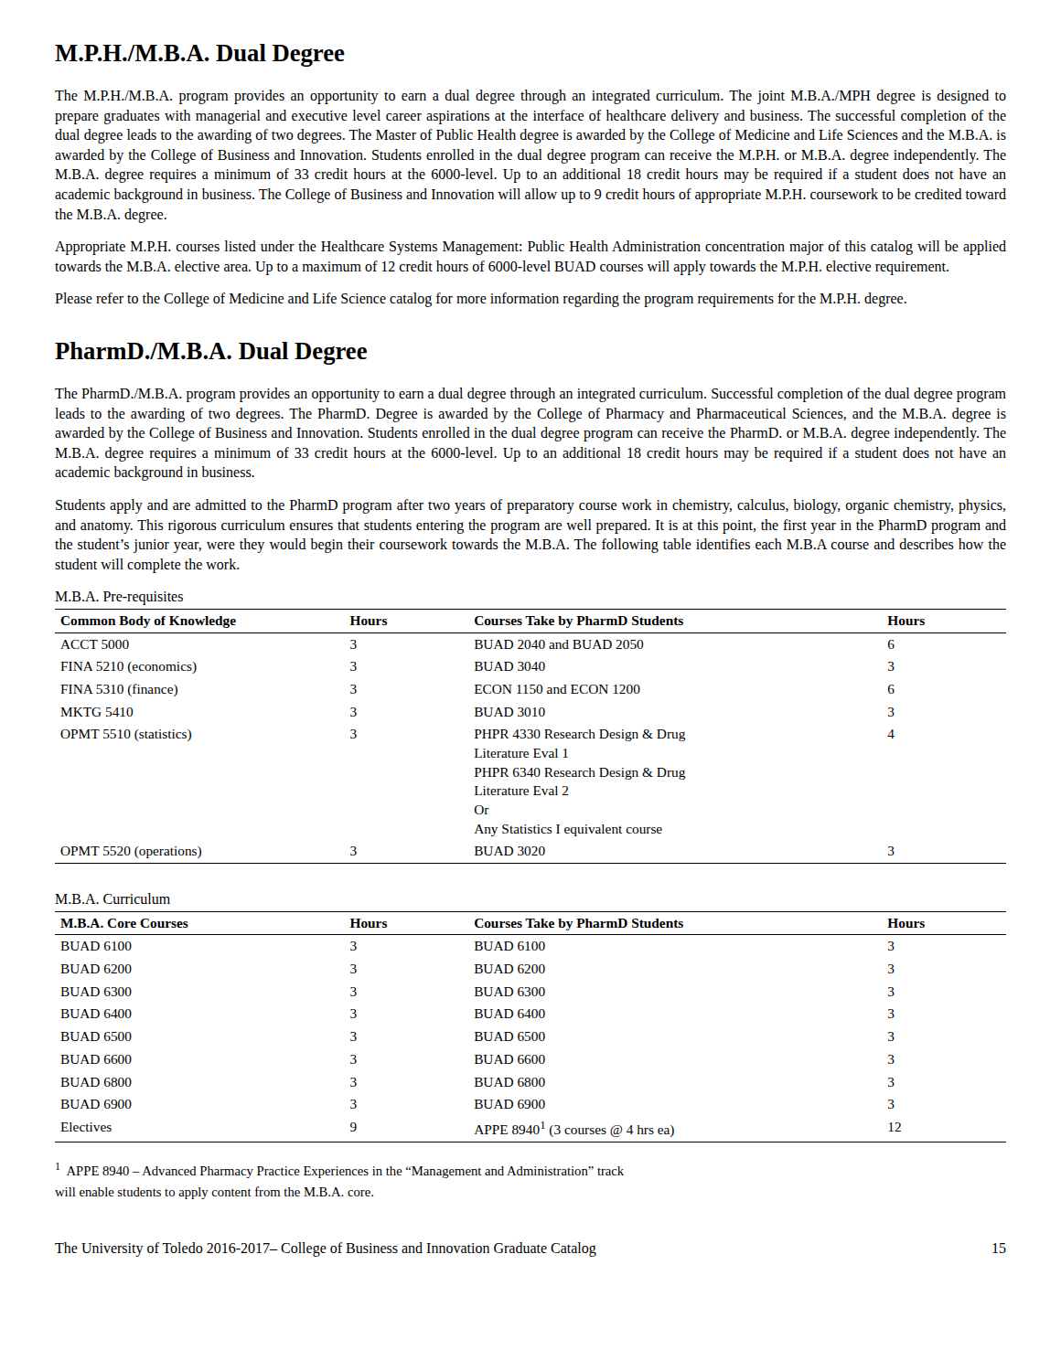M.P.H./M.B.A. Dual Degree
The M.P.H./M.B.A. program provides an opportunity to earn a dual degree through an integrated curriculum. The joint M.B.A./MPH degree is designed to prepare graduates with managerial and executive level career aspirations at the interface of healthcare delivery and business. The successful completion of the dual degree leads to the awarding of two degrees. The Master of Public Health degree is awarded by the College of Medicine and Life Sciences and the M.B.A. is awarded by the College of Business and Innovation. Students enrolled in the dual degree program can receive the M.P.H. or M.B.A. degree independently. The M.B.A. degree requires a minimum of 33 credit hours at the 6000-level. Up to an additional 18 credit hours may be required if a student does not have an academic background in business. The College of Business and Innovation will allow up to 9 credit hours of appropriate M.P.H. coursework to be credited toward the M.B.A. degree.
Appropriate M.P.H. courses listed under the Healthcare Systems Management: Public Health Administration concentration major of this catalog will be applied towards the M.B.A. elective area. Up to a maximum of 12 credit hours of 6000-level BUAD courses will apply towards the M.P.H. elective requirement.
Please refer to the College of Medicine and Life Science catalog for more information regarding the program requirements for the M.P.H. degree.
PharmD./M.B.A. Dual Degree
The PharmD./M.B.A. program provides an opportunity to earn a dual degree through an integrated curriculum. Successful completion of the dual degree program leads to the awarding of two degrees. The PharmD. Degree is awarded by the College of Pharmacy and Pharmaceutical Sciences, and the M.B.A. degree is awarded by the College of Business and Innovation. Students enrolled in the dual degree program can receive the PharmD. or M.B.A. degree independently. The M.B.A. degree requires a minimum of 33 credit hours at the 6000-level. Up to an additional 18 credit hours may be required if a student does not have an academic background in business.
Students apply and are admitted to the PharmD program after two years of preparatory course work in chemistry, calculus, biology, organic chemistry, physics, and anatomy. This rigorous curriculum ensures that students entering the program are well prepared. It is at this point, the first year in the PharmD program and the student’s junior year, were they would begin their coursework towards the M.B.A. The following table identifies each M.B.A course and describes how the student will complete the work.
M.B.A. Pre-requisites
| Common Body of Knowledge | Hours | Courses Take by PharmD Students | Hours |
| --- | --- | --- | --- |
| ACCT 5000 | 3 | BUAD 2040 and BUAD 2050 | 6 |
| FINA 5210 (economics) | 3 | BUAD 3040 | 3 |
| FINA 5310 (finance) | 3 | ECON 1150 and ECON 1200 | 6 |
| MKTG 5410 | 3 | BUAD 3010 | 3 |
| OPMT 5510 (statistics) | 3 | PHPR 4330 Research Design & Drug Literature Eval 1 PHPR 6340 Research Design & Drug Literature Eval 2 Or Any Statistics I equivalent course | 4 |
| OPMT 5520 (operations) | 3 | BUAD 3020 | 3 |
M.B.A. Curriculum
| M.B.A. Core Courses | Hours | Courses Take by PharmD Students | Hours |
| --- | --- | --- | --- |
| BUAD 6100 | 3 | BUAD 6100 | 3 |
| BUAD 6200 | 3 | BUAD 6200 | 3 |
| BUAD 6300 | 3 | BUAD 6300 | 3 |
| BUAD 6400 | 3 | BUAD 6400 | 3 |
| BUAD 6500 | 3 | BUAD 6500 | 3 |
| BUAD 6600 | 3 | BUAD 6600 | 3 |
| BUAD 6800 | 3 | BUAD 6800 | 3 |
| BUAD 6900 | 3 | BUAD 6900 | 3 |
| Electives | 9 | APPE 8940 1 (3 courses @ 4 hrs ea) | 12 |
1 APPE 8940 – Advanced Pharmacy Practice Experiences in the “Management and Administration” track
will enable students to apply content from the M.B.A. core.
The University of Toledo 2016-2017– College of Business and Innovation Graduate Catalog 15